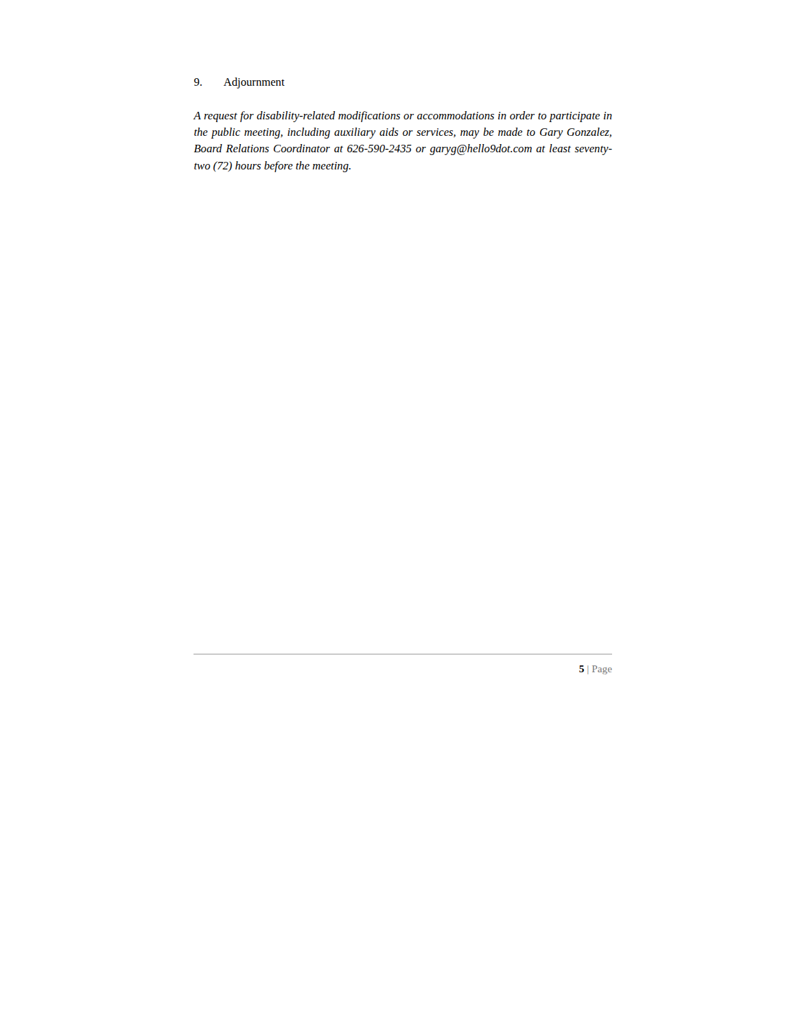9. Adjournment
A request for disability-related modifications or accommodations in order to participate in the public meeting, including auxiliary aids or services, may be made to Gary Gonzalez, Board Relations Coordinator at 626-590-2435 or garyg@hello9dot.com at least seventy-two (72) hours before the meeting.
5 | Page